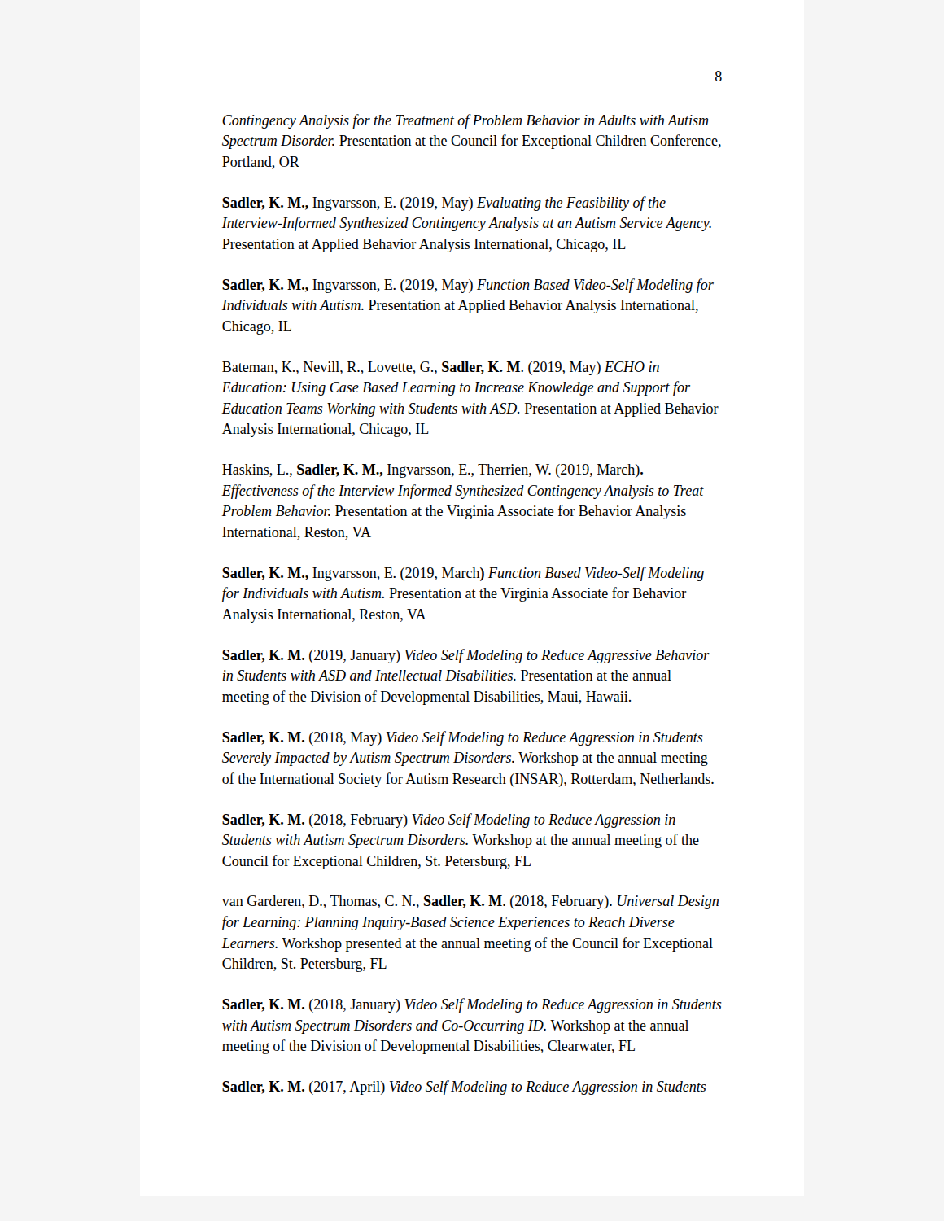8
Contingency Analysis for the Treatment of Problem Behavior in Adults with Autism Spectrum Disorder. Presentation at the Council for Exceptional Children Conference, Portland, OR
Sadler, K. M., Ingvarsson, E. (2019, May) Evaluating the Feasibility of the Interview-Informed Synthesized Contingency Analysis at an Autism Service Agency. Presentation at Applied Behavior Analysis International, Chicago, IL
Sadler, K. M., Ingvarsson, E. (2019, May) Function Based Video-Self Modeling for Individuals with Autism. Presentation at Applied Behavior Analysis International, Chicago, IL
Bateman, K., Nevill, R., Lovette, G., Sadler, K. M. (2019, May) ECHO in Education: Using Case Based Learning to Increase Knowledge and Support for Education Teams Working with Students with ASD. Presentation at Applied Behavior Analysis International, Chicago, IL
Haskins, L., Sadler, K. M., Ingvarsson, E., Therrien, W. (2019, March). Effectiveness of the Interview Informed Synthesized Contingency Analysis to Treat Problem Behavior. Presentation at the Virginia Associate for Behavior Analysis International, Reston, VA
Sadler, K. M., Ingvarsson, E. (2019, March) Function Based Video-Self Modeling for Individuals with Autism. Presentation at the Virginia Associate for Behavior Analysis International, Reston, VA
Sadler, K. M. (2019, January) Video Self Modeling to Reduce Aggressive Behavior in Students with ASD and Intellectual Disabilities. Presentation at the annual meeting of the Division of Developmental Disabilities, Maui, Hawaii.
Sadler, K. M. (2018, May) Video Self Modeling to Reduce Aggression in Students Severely Impacted by Autism Spectrum Disorders. Workshop at the annual meeting of the International Society for Autism Research (INSAR), Rotterdam, Netherlands.
Sadler, K. M. (2018, February) Video Self Modeling to Reduce Aggression in Students with Autism Spectrum Disorders. Workshop at the annual meeting of the Council for Exceptional Children, St. Petersburg, FL
van Garderen, D., Thomas, C. N., Sadler, K. M. (2018, February). Universal Design for Learning: Planning Inquiry-Based Science Experiences to Reach Diverse Learners. Workshop presented at the annual meeting of the Council for Exceptional Children, St. Petersburg, FL
Sadler, K. M. (2018, January) Video Self Modeling to Reduce Aggression in Students with Autism Spectrum Disorders and Co-Occurring ID. Workshop at the annual meeting of the Division of Developmental Disabilities, Clearwater, FL
Sadler, K. M. (2017, April) Video Self Modeling to Reduce Aggression in Students